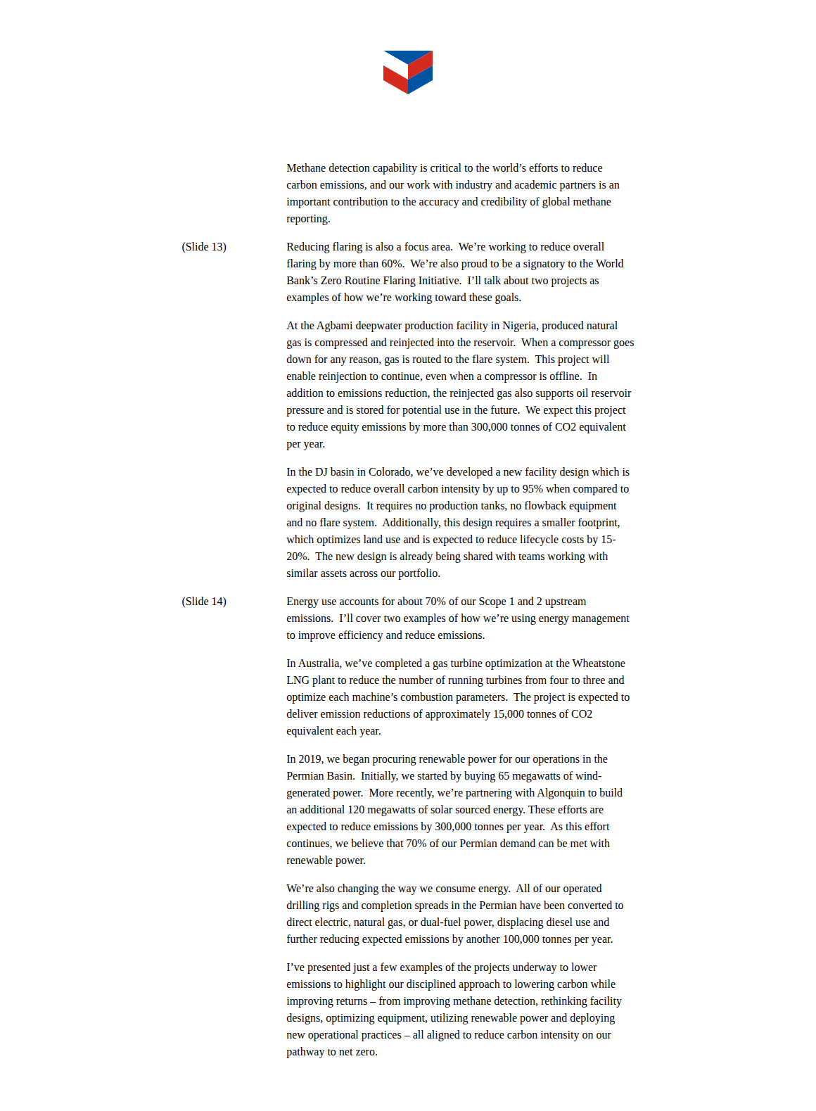| | Methane detection capability is critical to the world’s efforts to reduce carbon emissions, and our work with industry and academic partners is an important contribution to the accuracy and credibility of global methane reporting. |
| (Slide 13) | Reducing flaring is also a focus area. We’re working to reduce overall flaring by more than 60%. We’re also proud to be a signatory to the World Bank’s Zero Routine Flaring Initiative. I’ll talk about two projects as examples of how we’re working toward these goals. At the Agbami deepwater production facility in Nigeria, produced natural gas is compressed and reinjected into the reservoir. When a compressor goes down for any reason, gas is routed to the flare system. This project will enable reinjection to continue, even when a compressor is offline. In addition to emissions reduction, the reinjected gas also supports oil reservoir pressure and is stored for potential use in the future. We expect this project to reduce equity emissions by more than 300,000 tonnes of CO2 equivalent per year. In the DJ basin in Colorado, we’ve developed a new facility design which is expected to reduce overall carbon intensity by up to 95% when compared to original designs. It requires no production tanks, no flowback equipment and no flare system. Additionally, this design requires a smaller footprint, which optimizes land use and is expected to reduce lifecycle costs by 15-20%. The new design is already being shared with teams working with similar assets across our portfolio. |
| (Slide 14) | Energy use accounts for about 70% of our Scope 1 and 2 upstream emissions. I’ll cover two examples of how we’re using energy management to improve efficiency and reduce emissions. In Australia, we’ve completed a gas turbine optimization at the Wheatstone LNG plant to reduce the number of running turbines from four to three and optimize each machine’s combustion parameters. The project is expected to deliver emission reductions of approximately 15,000 tonnes of CO2 equivalent each year. In 2019, we began procuring renewable power for our operations in the Permian Basin. Initially, we started by buying 65 megawatts of wind-generated power. More recently, we’re partnering with Algonquin to build an additional 120 megawatts of solar sourced energy. These efforts are expected to reduce emissions by 300,000 tonnes per year. As this effort continues, we believe that 70% of our Permian demand can be met with renewable power. We’re also changing the way we consume energy. All of our operated drilling rigs and completion spreads in the Permian have been converted to direct electric, natural gas, or dual-fuel power, displacing diesel use and further reducing expected emissions by another 100,000 tonnes per year. I’ve presented just a few examples of the projects underway to lower emissions to highlight our disciplined approach to lowering carbon while improving returns – from improving methane detection, rethinking facility designs, optimizing equipment, utilizing renewable power and deploying new operational practices – all aligned to reduce carbon intensity on our pathway to net zero. |